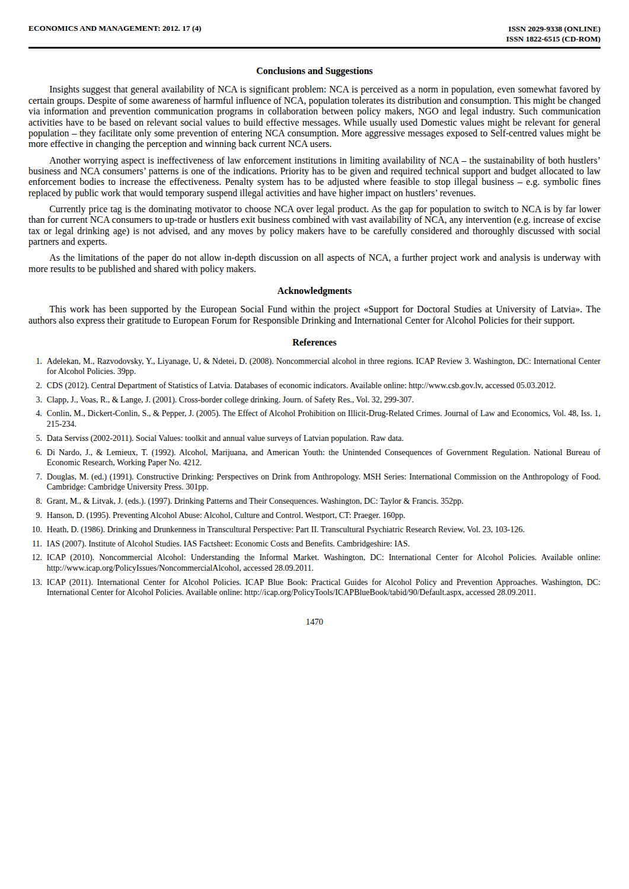ECONOMICS AND MANAGEMENT: 2012. 17 (4)
ISSN 2029-9338 (ONLINE)
ISSN 1822-6515 (CD-ROM)
Conclusions and Suggestions
Insights suggest that general availability of NCA is significant problem: NCA is perceived as a norm in population, even somewhat favored by certain groups. Despite of some awareness of harmful influence of NCA, population tolerates its distribution and consumption. This might be changed via information and prevention communication programs in collaboration between policy makers, NGO and legal industry. Such communication activities have to be based on relevant social values to build effective messages. While usually used Domestic values might be relevant for general population – they facilitate only some prevention of entering NCA consumption. More aggressive messages exposed to Self-centred values might be more effective in changing the perception and winning back current NCA users.
Another worrying aspect is ineffectiveness of law enforcement institutions in limiting availability of NCA – the sustainability of both hustlers’ business and NCA consumers’ patterns is one of the indications. Priority has to be given and required technical support and budget allocated to law enforcement bodies to increase the effectiveness. Penalty system has to be adjusted where feasible to stop illegal business – e.g. symbolic fines replaced by public work that would temporary suspend illegal activities and have higher impact on hustlers’ revenues.
Currently price tag is the dominating motivator to choose NCA over legal product. As the gap for population to switch to NCA is by far lower than for current NCA consumers to up-trade or hustlers exit business combined with vast availability of NCA, any intervention (e.g. increase of excise tax or legal drinking age) is not advised, and any moves by policy makers have to be carefully considered and thoroughly discussed with social partners and experts.
As the limitations of the paper do not allow in-depth discussion on all aspects of NCA, a further project work and analysis is underway with more results to be published and shared with policy makers.
Acknowledgments
This work has been supported by the European Social Fund within the project «Support for Doctoral Studies at University of Latvia». The authors also express their gratitude to European Forum for Responsible Drinking and International Center for Alcohol Policies for their support.
References
Adelekan, M., Razvodovsky, Y., Liyanage, U, & Ndetei, D. (2008). Noncommercial alcohol in three regions. ICAP Review 3. Washington, DC: International Center for Alcohol Policies. 39pp.
CDS (2012). Central Department of Statistics of Latvia. Databases of economic indicators. Available online: http://www.csb.gov.lv, accessed 05.03.2012.
Clapp, J., Voas, R., & Lange, J. (2001). Cross-border college drinking. Journ. of Safety Res., Vol. 32, 299-307.
Conlin, M., Dickert-Conlin, S., & Pepper, J. (2005). The Effect of Alcohol Prohibition on Illicit-Drug-Related Crimes. Journal of Law and Economics, Vol. 48, Iss. 1, 215-234.
Data Serviss (2002-2011). Social Values: toolkit and annual value surveys of Latvian population. Raw data.
Di Nardo, J., & Lemieux, T. (1992). Alcohol, Marijuana, and American Youth: the Unintended Consequences of Government Regulation. National Bureau of Economic Research, Working Paper No. 4212.
Douglas, M. (ed.) (1991). Constructive Drinking: Perspectives on Drink from Anthropology. MSH Series: International Commission on the Anthropology of Food. Cambridge: Cambridge University Press. 301pp.
Grant, M., & Litvak, J. (eds.). (1997). Drinking Patterns and Their Consequences. Washington, DC: Taylor & Francis. 352pp.
Hanson, D. (1995). Preventing Alcohol Abuse: Alcohol, Culture and Control. Westport, CT: Praeger. 160pp.
Heath, D. (1986). Drinking and Drunkenness in Transcultural Perspective: Part II. Transcultural Psychiatric Research Review, Vol. 23, 103-126.
IAS (2007). Institute of Alcohol Studies. IAS Factsheet: Economic Costs and Benefits. Cambridgeshire: IAS.
ICAP (2010). Noncommercial Alcohol: Understanding the Informal Market. Washington, DC: International Center for Alcohol Policies. Available online: http://www.icap.org/PolicyIssues/NoncommercialAlcohol, accessed 28.09.2011.
ICAP (2011). International Center for Alcohol Policies. ICAP Blue Book: Practical Guides for Alcohol Policy and Prevention Approaches. Washington, DC: International Center for Alcohol Policies. Available online: http://icap.org/PolicyTools/ICAPBlueBook/tabid/90/Default.aspx, accessed 28.09.2011.
1470